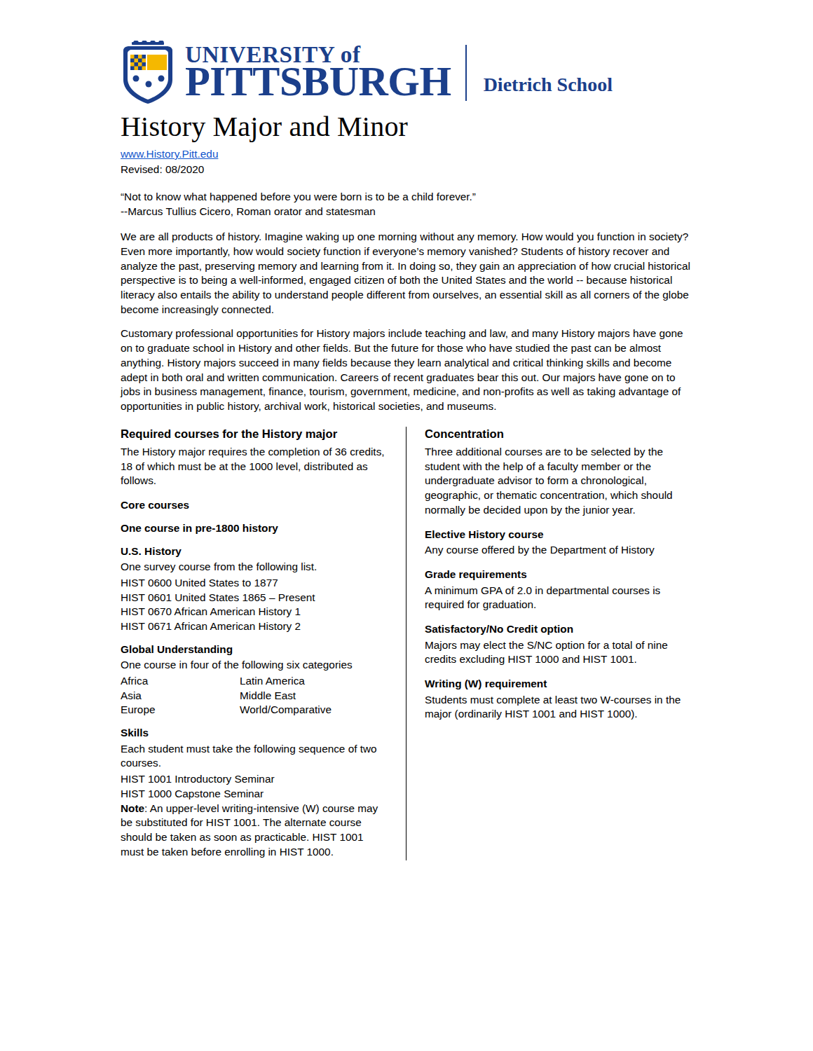UNIVERSITY of PITTSBURGH
Dietrich School
History Major and Minor
www.History.Pitt.edu
Revised: 08/2020
“Not to know what happened before you were born is to be a child forever.”
--Marcus Tullius Cicero, Roman orator and statesman
We are all products of history. Imagine waking up one morning without any memory. How would you function in society? Even more importantly, how would society function if everyone’s memory vanished? Students of history recover and analyze the past, preserving memory and learning from it. In doing so, they gain an appreciation of how crucial historical perspective is to being a well-informed, engaged citizen of both the United States and the world -- because historical literacy also entails the ability to understand people different from ourselves, an essential skill as all corners of the globe become increasingly connected.
Customary professional opportunities for History majors include teaching and law, and many History majors have gone on to graduate school in History and other fields. But the future for those who have studied the past can be almost anything. History majors succeed in many fields because they learn analytical and critical thinking skills and become adept in both oral and written communication. Careers of recent graduates bear this out. Our majors have gone on to jobs in business management, finance, tourism, government, medicine, and non-profits as well as taking advantage of opportunities in public history, archival work, historical societies, and museums.
Required courses for the History major
The History major requires the completion of 36 credits, 18 of which must be at the 1000 level, distributed as follows.
Core courses
One course in pre-1800 history
U.S. History
One survey course from the following list.
HIST 0600 United States to 1877
HIST 0601 United States 1865 – Present
HIST 0670 African American History 1
HIST 0671 African American History 2
Global Understanding
One course in four of the following six categories
Africa
Latin America
Asia
Middle East
Europe
World/Comparative
Skills
Each student must take the following sequence of two courses.
HIST 1001 Introductory Seminar
HIST 1000 Capstone Seminar
Note: An upper-level writing-intensive (W) course may be substituted for HIST 1001. The alternate course should be taken as soon as practicable. HIST 1001 must be taken before enrolling in HIST 1000.
Concentration
Three additional courses are to be selected by the student with the help of a faculty member or the undergraduate advisor to form a chronological, geographic, or thematic concentration, which should normally be decided upon by the junior year.
Elective History course
Any course offered by the Department of History
Grade requirements
A minimum GPA of 2.0 in departmental courses is required for graduation.
Satisfactory/No Credit option
Majors may elect the S/NC option for a total of nine credits excluding HIST 1000 and HIST 1001.
Writing (W) requirement
Students must complete at least two W-courses in the major (ordinarily HIST 1001 and HIST 1000).